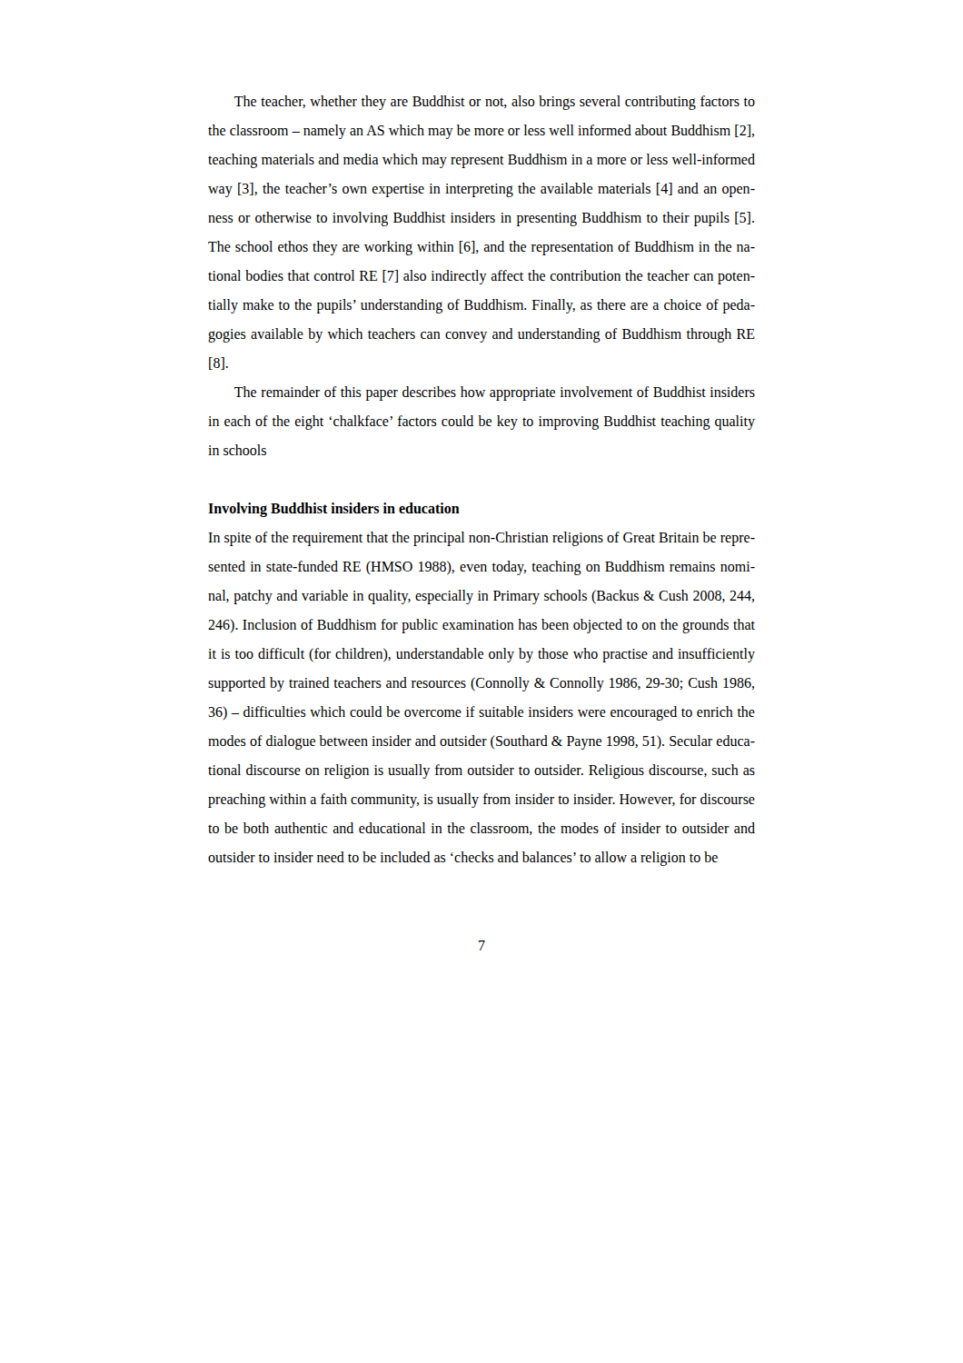The teacher, whether they are Buddhist or not, also brings several contributing factors to the classroom – namely an AS which may be more or less well informed about Buddhism [2], teaching materials and media which may represent Buddhism in a more or less well-informed way [3], the teacher’s own expertise in interpreting the available materials [4] and an openness or otherwise to involving Buddhist insiders in presenting Buddhism to their pupils [5]. The school ethos they are working within [6], and the representation of Buddhism in the national bodies that control RE [7] also indirectly affect the contribution the teacher can potentially make to the pupils’ understanding of Buddhism. Finally, as there are a choice of pedagogies available by which teachers can convey and understanding of Buddhism through RE [8].
The remainder of this paper describes how appropriate involvement of Buddhist insiders in each of the eight ‘chalkface’ factors could be key to improving Buddhist teaching quality in schools
Involving Buddhist insiders in education
In spite of the requirement that the principal non-Christian religions of Great Britain be represented in state-funded RE (HMSO 1988), even today, teaching on Buddhism remains nominal, patchy and variable in quality, especially in Primary schools (Backus & Cush 2008, 244, 246). Inclusion of Buddhism for public examination has been objected to on the grounds that it is too difficult (for children), understandable only by those who practise and insufficiently supported by trained teachers and resources (Connolly & Connolly 1986, 29-30; Cush 1986, 36) – difficulties which could be overcome if suitable insiders were encouraged to enrich the modes of dialogue between insider and outsider (Southard & Payne 1998, 51). Secular educational discourse on religion is usually from outsider to outsider. Religious discourse, such as preaching within a faith community, is usually from insider to insider. However, for discourse to be both authentic and educational in the classroom, the modes of insider to outsider and outsider to insider need to be included as ‘checks and balances’ to allow a religion to be
7